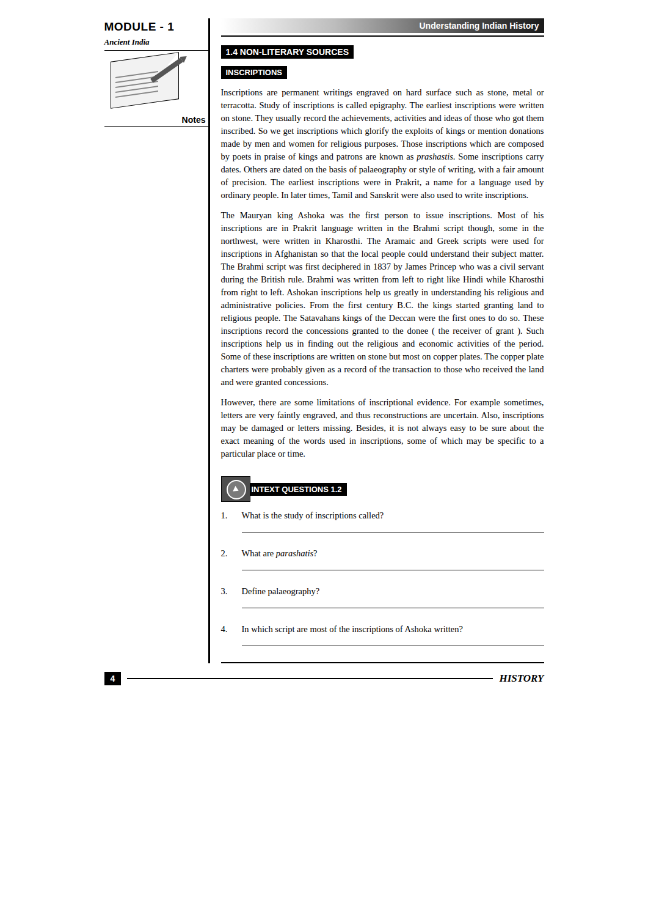MODULE - 1
Ancient India
Notes
Understanding Indian History
1.4 NON-LITERARY SOURCES
INSCRIPTIONS
Inscriptions are permanent writings engraved on hard surface such as stone, metal or terracotta. Study of inscriptions is called epigraphy. The earliest inscriptions were written on stone. They usually record the achievements, activities and ideas of those who got them inscribed. So we get inscriptions which glorify the exploits of kings or mention donations made by men and women for religious purposes. Those inscriptions which are composed by poets in praise of kings and patrons are known as prashastis. Some inscriptions carry dates. Others are dated on the basis of palaeography or style of writing, with a fair amount of precision. The earliest inscriptions were in Prakrit, a name for a language used by ordinary people. In later times, Tamil and Sanskrit were also used to write inscriptions.
The Mauryan king Ashoka was the first person to issue inscriptions. Most of his inscriptions are in Prakrit language written in the Brahmi script though, some in the northwest, were written in Kharosthi. The Aramaic and Greek scripts were used for inscriptions in Afghanistan so that the local people could understand their subject matter. The Brahmi script was first deciphered in 1837 by James Princep who was a civil servant during the British rule. Brahmi was written from left to right like Hindi while Kharosthi from right to left. Ashokan inscriptions help us greatly in understanding his religious and administrative policies. From the first century B.C. the kings started granting land to religious people. The Satavahans kings of the Deccan were the first ones to do so. These inscriptions record the concessions granted to the donee ( the receiver of grant ). Such inscriptions help us in finding out the religious and economic activities of the period. Some of these inscriptions are written on stone but most on copper plates. The copper plate charters were probably given as a record of the transaction to those who received the land and were granted concessions.
However, there are some limitations of inscriptional evidence. For example sometimes, letters are very faintly engraved, and thus reconstructions are uncertain. Also, inscriptions may be damaged or letters missing. Besides, it is not always easy to be sure about the exact meaning of the words used in inscriptions, some of which may be specific to a particular place or time.
INTEXT QUESTIONS 1.2
What is the study of inscriptions called?
What are parashatis?
Define palaeography?
In which script are most of the inscriptions of Ashoka written?
4
HISTORY